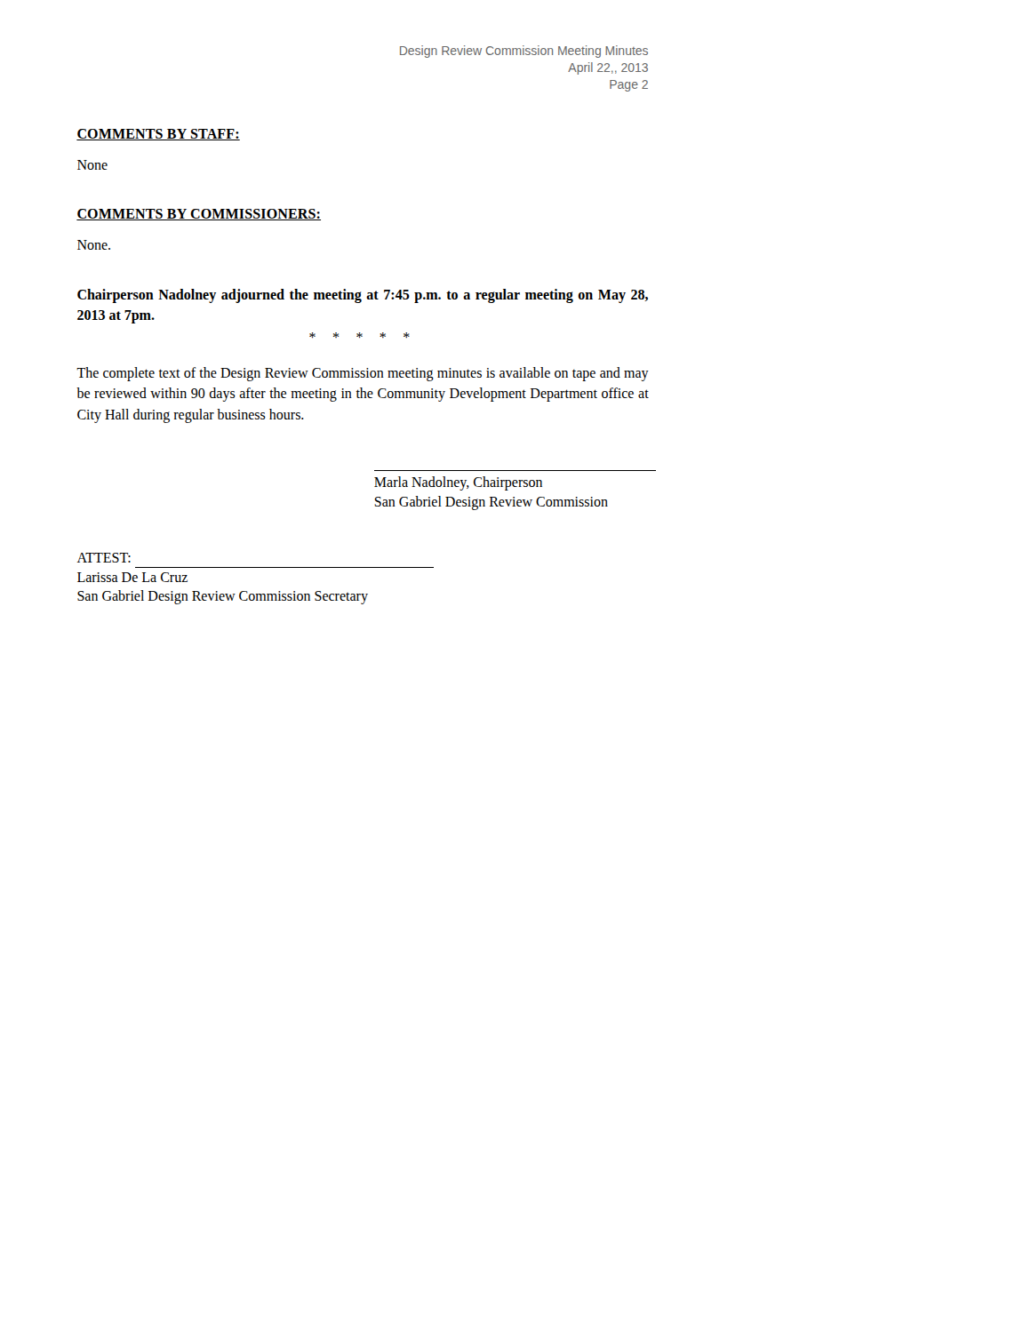Design Review Commission Meeting Minutes
April 22,, 2013
Page 2
COMMENTS BY STAFF:
None
COMMENTS BY COMMISSIONERS:
None.
Chairperson Nadolney adjourned the meeting at 7:45 p.m. to a regular meeting on May 28, 2013 at 7pm.
* * * * *
The complete text of the Design Review Commission meeting minutes is available on tape and may be reviewed within 90 days after the meeting in the Community Development Department office at City Hall during regular business hours.
Marla Nadolney, Chairperson
San Gabriel Design Review Commission
ATTEST:
Larissa De La Cruz
San Gabriel Design Review Commission Secretary